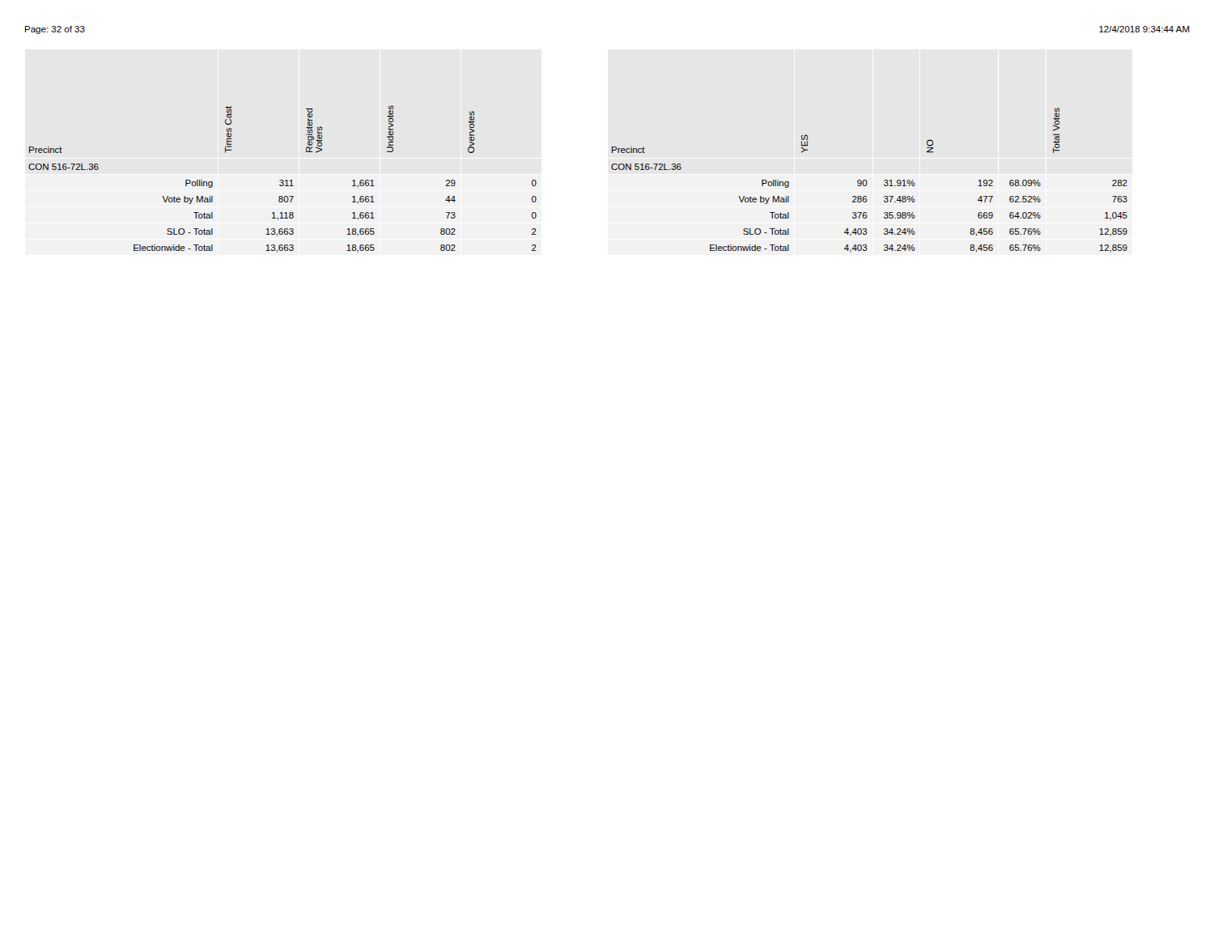Page: 32 of 33
12/4/2018 9:34:44 AM
| Precinct | Times Cast | Registered Voters | Undervotes | Overvotes |
| --- | --- | --- | --- | --- |
| CON 516-72L.36 | | | | |
| Polling | 311 | 1,661 | 29 | 0 |
| Vote by Mail | 807 | 1,661 | 44 | 0 |
| Total | 1,118 | 1,661 | 73 | 0 |
| SLO - Total | 13,663 | 18,665 | 802 | 2 |
| Electionwide - Total | 13,663 | 18,665 | 802 | 2 |
| Precinct | YES | | NO | | Total Votes |
| --- | --- | --- | --- | --- | --- |
| CON 516-72L.36 | | | | | |
| Polling | 90 | 31.91% | 192 | 68.09% | 282 |
| Vote by Mail | 286 | 37.48% | 477 | 62.52% | 763 |
| Total | 376 | 35.98% | 669 | 64.02% | 1,045 |
| SLO - Total | 4,403 | 34.24% | 8,456 | 65.76% | 12,859 |
| Electionwide - Total | 4,403 | 34.24% | 8,456 | 65.76% | 12,859 |